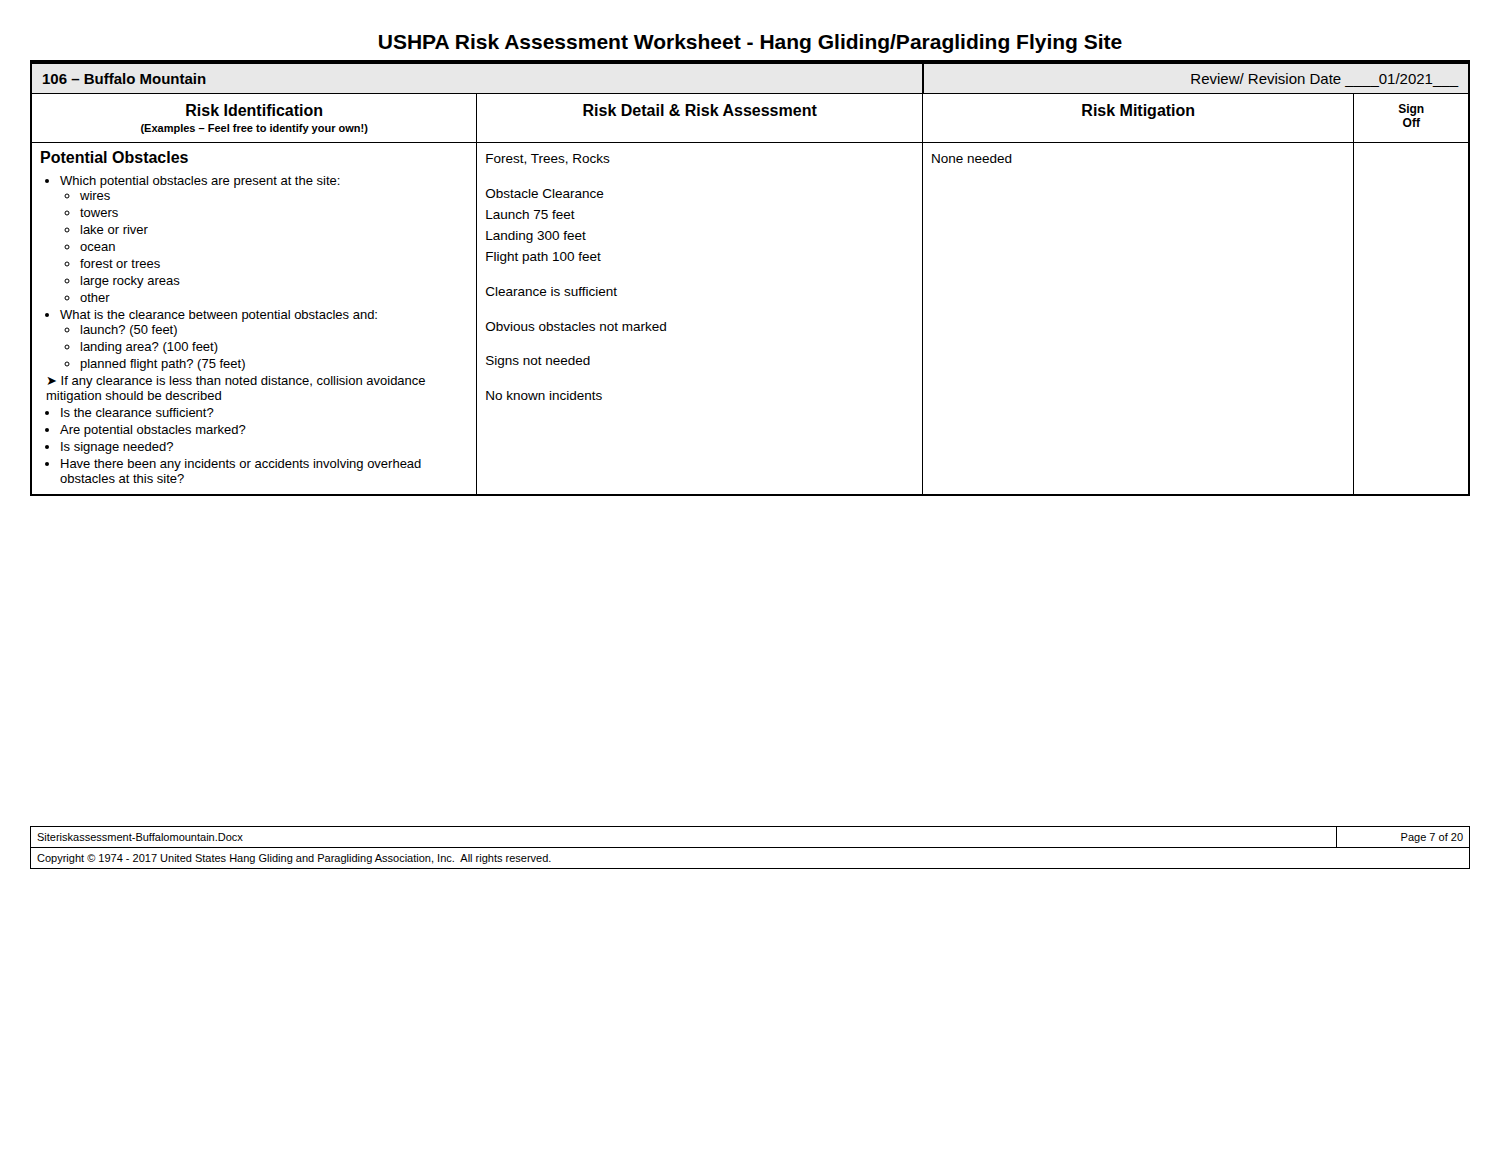USHPA Risk Assessment Worksheet - Hang Gliding/Paragliding Flying Site
| 106 – Buffalo Mountain | Review/ Revision Date ____01/2021___ |
| Risk Identification (Examples – Feel free to identify your own!) | Risk Detail & Risk Assessment | Risk Mitigation | Sign Off |
| Potential Obstacles Which potential obstacles are present at the site: wires towers lake or river ocean forest or trees large rocky areas other What is the clearance between potential obstacles and: launch? (50 feet) landing area? (100 feet) planned flight path? (75 feet) ➤ If any clearance is less than noted distance, collision avoidance mitigation should be described Is the clearance sufficient? Are potential obstacles marked? Is signage needed? Have there been any incidents or accidents involving overhead obstacles at this site? | Forest, Trees, Rocks Obstacle Clearance Launch 75 feet Landing 300 feet Flight path 100 feet Clearance is sufficient Obvious obstacles not marked Signs not needed No known incidents | None needed | |
| Siteriskassessment-Buffalomountain.Docx | Page 7 of 20 |
| Copyright © 1974 - 2017 United States Hang Gliding and Paragliding Association, Inc. All rights reserved. |